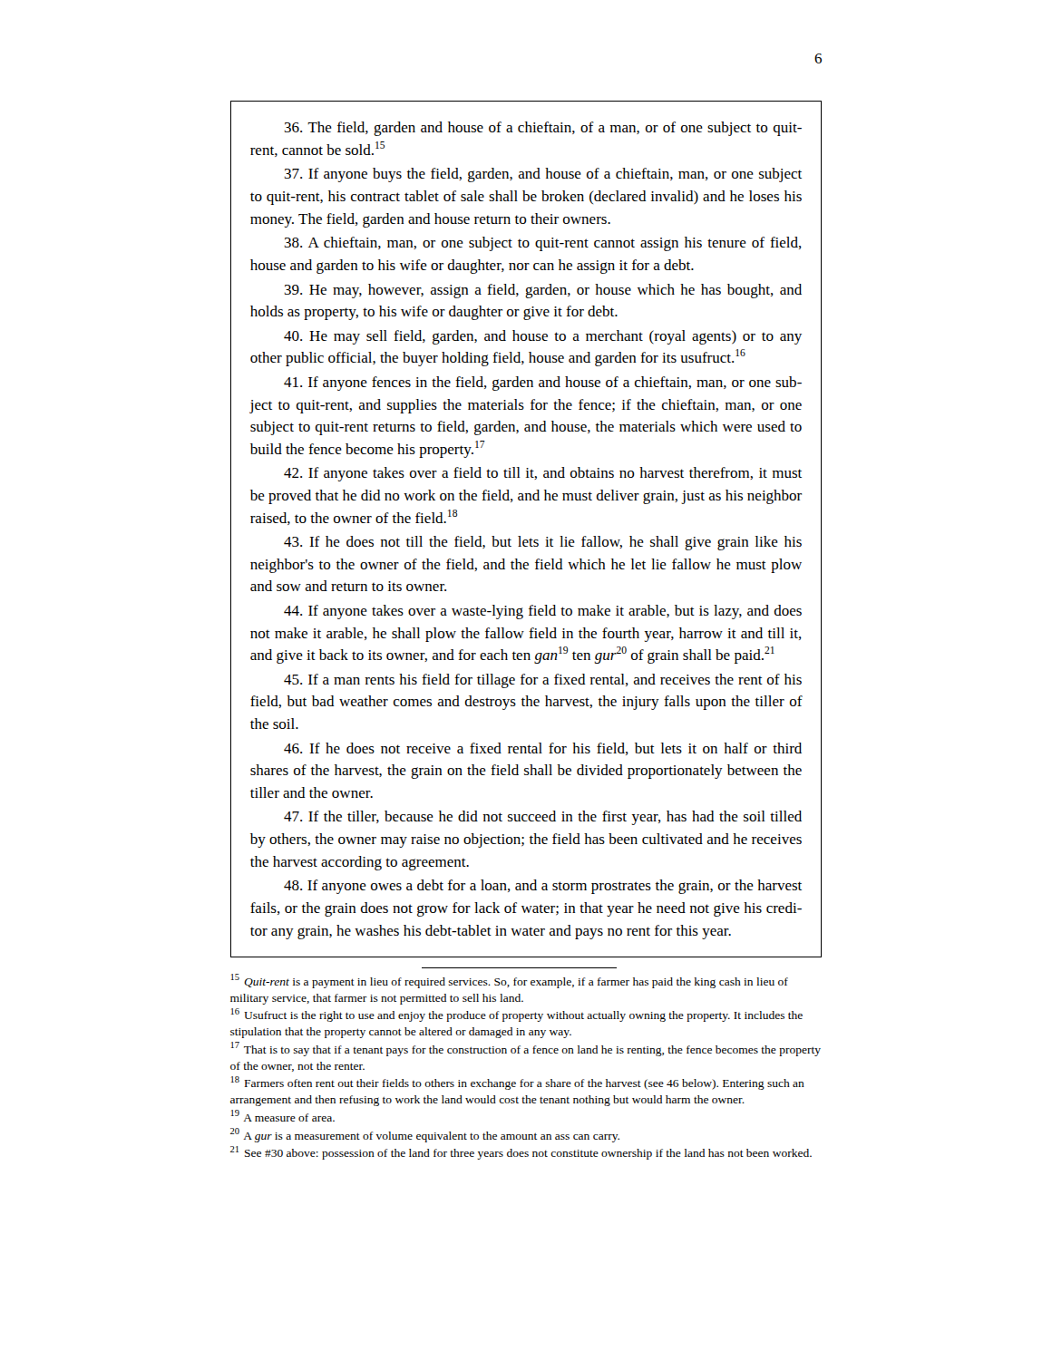6
36. The field, garden and house of a chieftain, of a man, or of one subject to quit-rent, cannot be sold.15
37. If anyone buys the field, garden, and house of a chieftain, man, or one subject to quit-rent, his contract tablet of sale shall be broken (declared invalid) and he loses his money. The field, garden and house return to their owners.
38. A chieftain, man, or one subject to quit-rent cannot assign his tenure of field, house and garden to his wife or daughter, nor can he assign it for a debt.
39. He may, however, assign a field, garden, or house which he has bought, and holds as property, to his wife or daughter or give it for debt.
40. He may sell field, garden, and house to a merchant (royal agents) or to any other public official, the buyer holding field, house and garden for its usufruct.16
41. If anyone fences in the field, garden and house of a chieftain, man, or one subject to quit-rent, and supplies the materials for the fence; if the chieftain, man, or one subject to quit-rent returns to field, garden, and house, the materials which were used to build the fence become his property.17
42. If anyone takes over a field to till it, and obtains no harvest therefrom, it must be proved that he did no work on the field, and he must deliver grain, just as his neighbor raised, to the owner of the field.18
43. If he does not till the field, but lets it lie fallow, he shall give grain like his neighbor's to the owner of the field, and the field which he let lie fallow he must plow and sow and return to its owner.
44. If anyone takes over a waste-lying field to make it arable, but is lazy, and does not make it arable, he shall plow the fallow field in the fourth year, harrow it and till it, and give it back to its owner, and for each ten gan19 ten gur20 of grain shall be paid.21
45. If a man rents his field for tillage for a fixed rental, and receives the rent of his field, but bad weather comes and destroys the harvest, the injury falls upon the tiller of the soil.
46. If he does not receive a fixed rental for his field, but lets it on half or third shares of the harvest, the grain on the field shall be divided proportionately between the tiller and the owner.
47. If the tiller, because he did not succeed in the first year, has had the soil tilled by others, the owner may raise no objection; the field has been cultivated and he receives the harvest according to agreement.
48. If anyone owes a debt for a loan, and a storm prostrates the grain, or the harvest fails, or the grain does not grow for lack of water; in that year he need not give his creditor any grain, he washes his debt-tablet in water and pays no rent for this year.
15 Quit-rent is a payment in lieu of required services. So, for example, if a farmer has paid the king cash in lieu of military service, that farmer is not permitted to sell his land.
16 Usufruct is the right to use and enjoy the produce of property without actually owning the property. It includes the stipulation that the property cannot be altered or damaged in any way.
17 That is to say that if a tenant pays for the construction of a fence on land he is renting, the fence becomes the property of the owner, not the renter.
18 Farmers often rent out their fields to others in exchange for a share of the harvest (see 46 below). Entering such an arrangement and then refusing to work the land would cost the tenant nothing but would harm the owner.
19 A measure of area.
20 A gur is a measurement of volume equivalent to the amount an ass can carry.
21 See #30 above: possession of the land for three years does not constitute ownership if the land has not been worked.